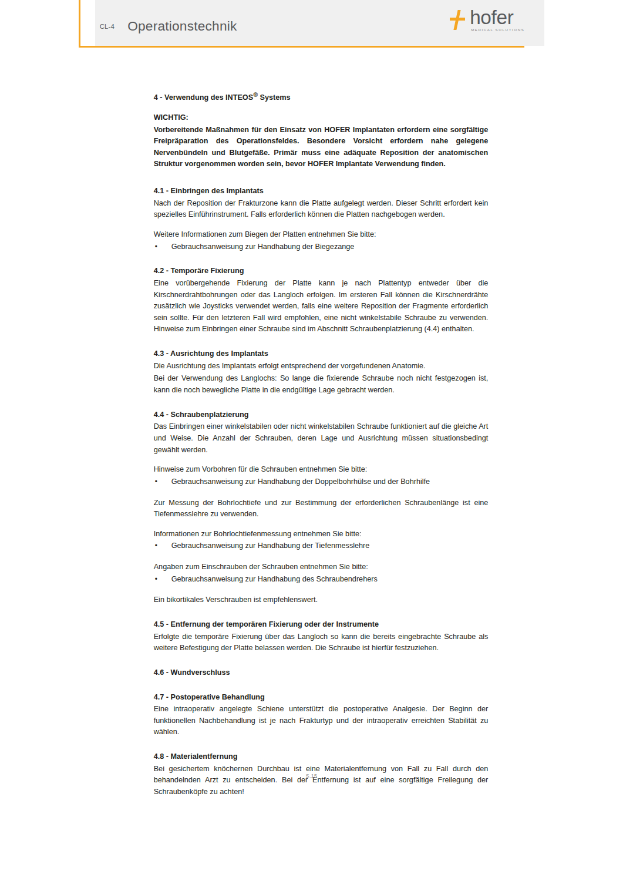CL-4 Operationstechnik
hofer
medical solutions
4 - Verwendung des INTEOS® Systems
WICHTIG:
Vorbereitende Maßnahmen für den Einsatz von HOFER Implantaten erfordern eine sorgfältige Freipräparation des Operationsfeldes. Besondere Vorsicht erfordern nahe gelegene Nervenbündeln und Blutgefäße. Primär muss eine adäquate Reposition der anatomischen Struktur vorgenommen worden sein, bevor HOFER Implantate Verwendung finden.
4.1 - Einbringen des Implantats
Nach der Reposition der Frakturzone kann die Platte aufgelegt werden. Dieser Schritt erfordert kein spezielles Einführinstrument. Falls erforderlich können die Platten nachgebogen werden.
Weitere Informationen zum Biegen der Platten entnehmen Sie bitte:
Gebrauchsanweisung zur Handhabung der Biegezange
4.2 - Temporäre Fixierung
Eine vorübergehende Fixierung der Platte kann je nach Plattentyp entweder über die Kirschnerdrahtbohrungen oder das Langloch erfolgen. Im ersteren Fall können die Kirschnerdrähte zusätzlich wie Joysticks verwendet werden, falls eine weitere Reposition der Fragmente erforderlich sein sollte. Für den letzteren Fall wird empfohlen, eine nicht winkelstabile Schraube zu verwenden. Hinweise zum Einbringen einer Schraube sind im Abschnitt Schraubenplatzierung (4.4) enthalten.
4.3 - Ausrichtung des Implantats
Die Ausrichtung des Implantats erfolgt entsprechend der vorgefundenen Anatomie.
Bei der Verwendung des Langlochs: So lange die fixierende Schraube noch nicht festgezogen ist, kann die noch bewegliche Platte in die endgültige Lage gebracht werden.
4.4 - Schraubenplatzierung
Das Einbringen einer winkelstabilen oder nicht winkelstabilen Schraube funktioniert auf die gleiche Art und Weise. Die Anzahl der Schrauben, deren Lage und Ausrichtung müssen situationsbedingt gewählt werden.
Hinweise zum Vorbohren für die Schrauben entnehmen Sie bitte:
Gebrauchsanweisung zur Handhabung der Doppelbohrhülse und der Bohrhilfe
Zur Messung der Bohrlochtiefe und zur Bestimmung der erforderlichen Schraubenlänge ist eine Tiefenmesslehre zu verwenden.
Informationen zur Bohrlochtiefenmessung entnehmen Sie bitte:
Gebrauchsanweisung zur Handhabung der Tiefenmesslehre
Angaben zum Einschrauben der Schrauben entnehmen Sie bitte:
Gebrauchsanweisung zur Handhabung des Schraubendrehers
Ein bikortikales Verschrauben ist empfehlenswert.
4.5 - Entfernung der temporären Fixierung oder der Instrumente
Erfolgte die temporäre Fixierung über das Langloch so kann die bereits eingebrachte Schraube als weitere Befestigung der Platte belassen werden. Die Schraube ist hierfür festzuziehen.
4.6 - Wundverschluss
4.7 - Postoperative Behandlung
Eine intraoperativ angelegte Schiene unterstützt die postoperative Analgesie. Der Beginn der funktionellen Nachbehandlung ist je nach Frakturtyp und der intraoperativ erreichten Stabilität zu wählen.
4.8 - Materialentfernung
Bei gesichertem knöchernen Durchbau ist eine Materialentfernung von Fall zu Fall durch den behandelnden Arzt zu entscheiden. Bei der Entfernung ist auf eine sorgfältige Freilegung der Schraubenköpfe zu achten!
S.15